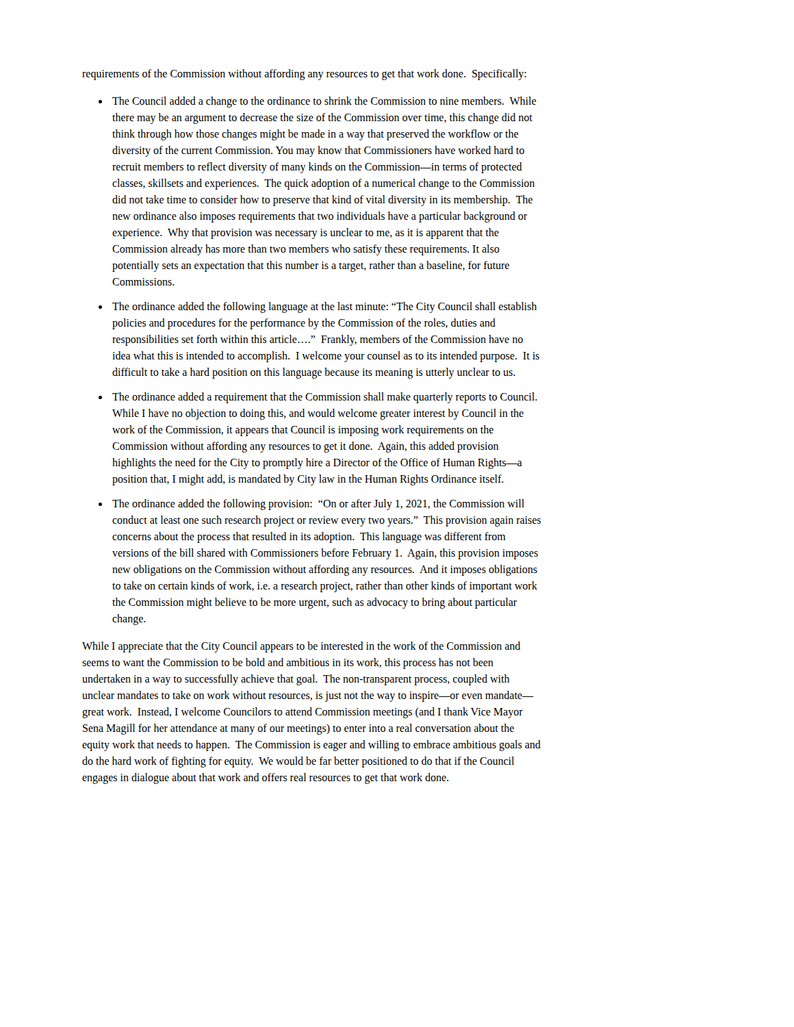requirements of the Commission without affording any resources to get that work done. Specifically:
The Council added a change to the ordinance to shrink the Commission to nine members. While there may be an argument to decrease the size of the Commission over time, this change did not think through how those changes might be made in a way that preserved the workflow or the diversity of the current Commission. You may know that Commissioners have worked hard to recruit members to reflect diversity of many kinds on the Commission—in terms of protected classes, skillsets and experiences. The quick adoption of a numerical change to the Commission did not take time to consider how to preserve that kind of vital diversity in its membership. The new ordinance also imposes requirements that two individuals have a particular background or experience. Why that provision was necessary is unclear to me, as it is apparent that the Commission already has more than two members who satisfy these requirements. It also potentially sets an expectation that this number is a target, rather than a baseline, for future Commissions.
The ordinance added the following language at the last minute: “The City Council shall establish policies and procedures for the performance by the Commission of the roles, duties and responsibilities set forth within this article….” Frankly, members of the Commission have no idea what this is intended to accomplish. I welcome your counsel as to its intended purpose. It is difficult to take a hard position on this language because its meaning is utterly unclear to us.
The ordinance added a requirement that the Commission shall make quarterly reports to Council. While I have no objection to doing this, and would welcome greater interest by Council in the work of the Commission, it appears that Council is imposing work requirements on the Commission without affording any resources to get it done. Again, this added provision highlights the need for the City to promptly hire a Director of the Office of Human Rights—a position that, I might add, is mandated by City law in the Human Rights Ordinance itself.
The ordinance added the following provision: “On or after July 1, 2021, the Commission will conduct at least one such research project or review every two years.” This provision again raises concerns about the process that resulted in its adoption. This language was different from versions of the bill shared with Commissioners before February 1. Again, this provision imposes new obligations on the Commission without affording any resources. And it imposes obligations to take on certain kinds of work, i.e. a research project, rather than other kinds of important work the Commission might believe to be more urgent, such as advocacy to bring about particular change.
While I appreciate that the City Council appears to be interested in the work of the Commission and seems to want the Commission to be bold and ambitious in its work, this process has not been undertaken in a way to successfully achieve that goal. The non-transparent process, coupled with unclear mandates to take on work without resources, is just not the way to inspire—or even mandate—great work. Instead, I welcome Councilors to attend Commission meetings (and I thank Vice Mayor Sena Magill for her attendance at many of our meetings) to enter into a real conversation about the equity work that needs to happen. The Commission is eager and willing to embrace ambitious goals and do the hard work of fighting for equity. We would be far better positioned to do that if the Council engages in dialogue about that work and offers real resources to get that work done.